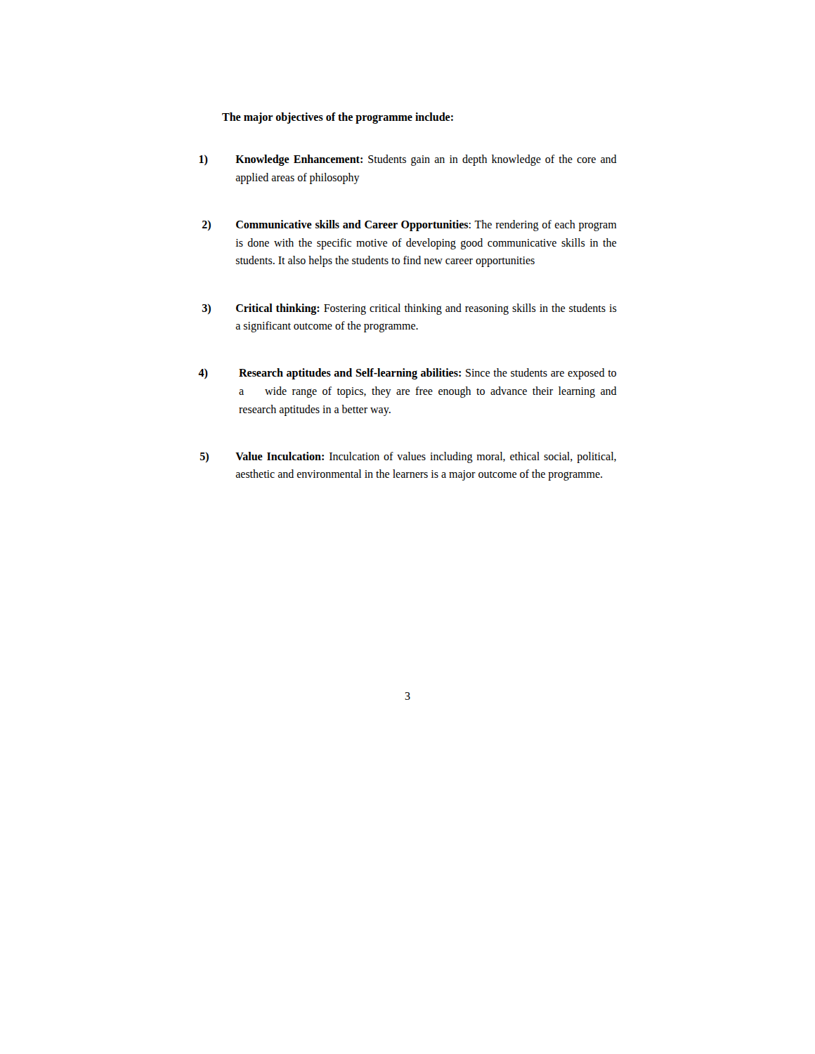The major objectives of the programme include:
1) Knowledge Enhancement: Students gain an in depth knowledge of the core and applied areas of philosophy
2) Communicative skills and Career Opportunities: The rendering of each program is done with the specific motive of developing good communicative skills in the students. It also helps the students to find new career opportunities
3) Critical thinking: Fostering critical thinking and reasoning skills in the students is a significant outcome of the programme.
4) Research aptitudes and Self-learning abilities: Since the students are exposed to a wide range of topics, they are free enough to advance their learning and research aptitudes in a better way.
5) Value Inculcation: Inculcation of values including moral, ethical social, political, aesthetic and environmental in the learners is a major outcome of the programme.
3